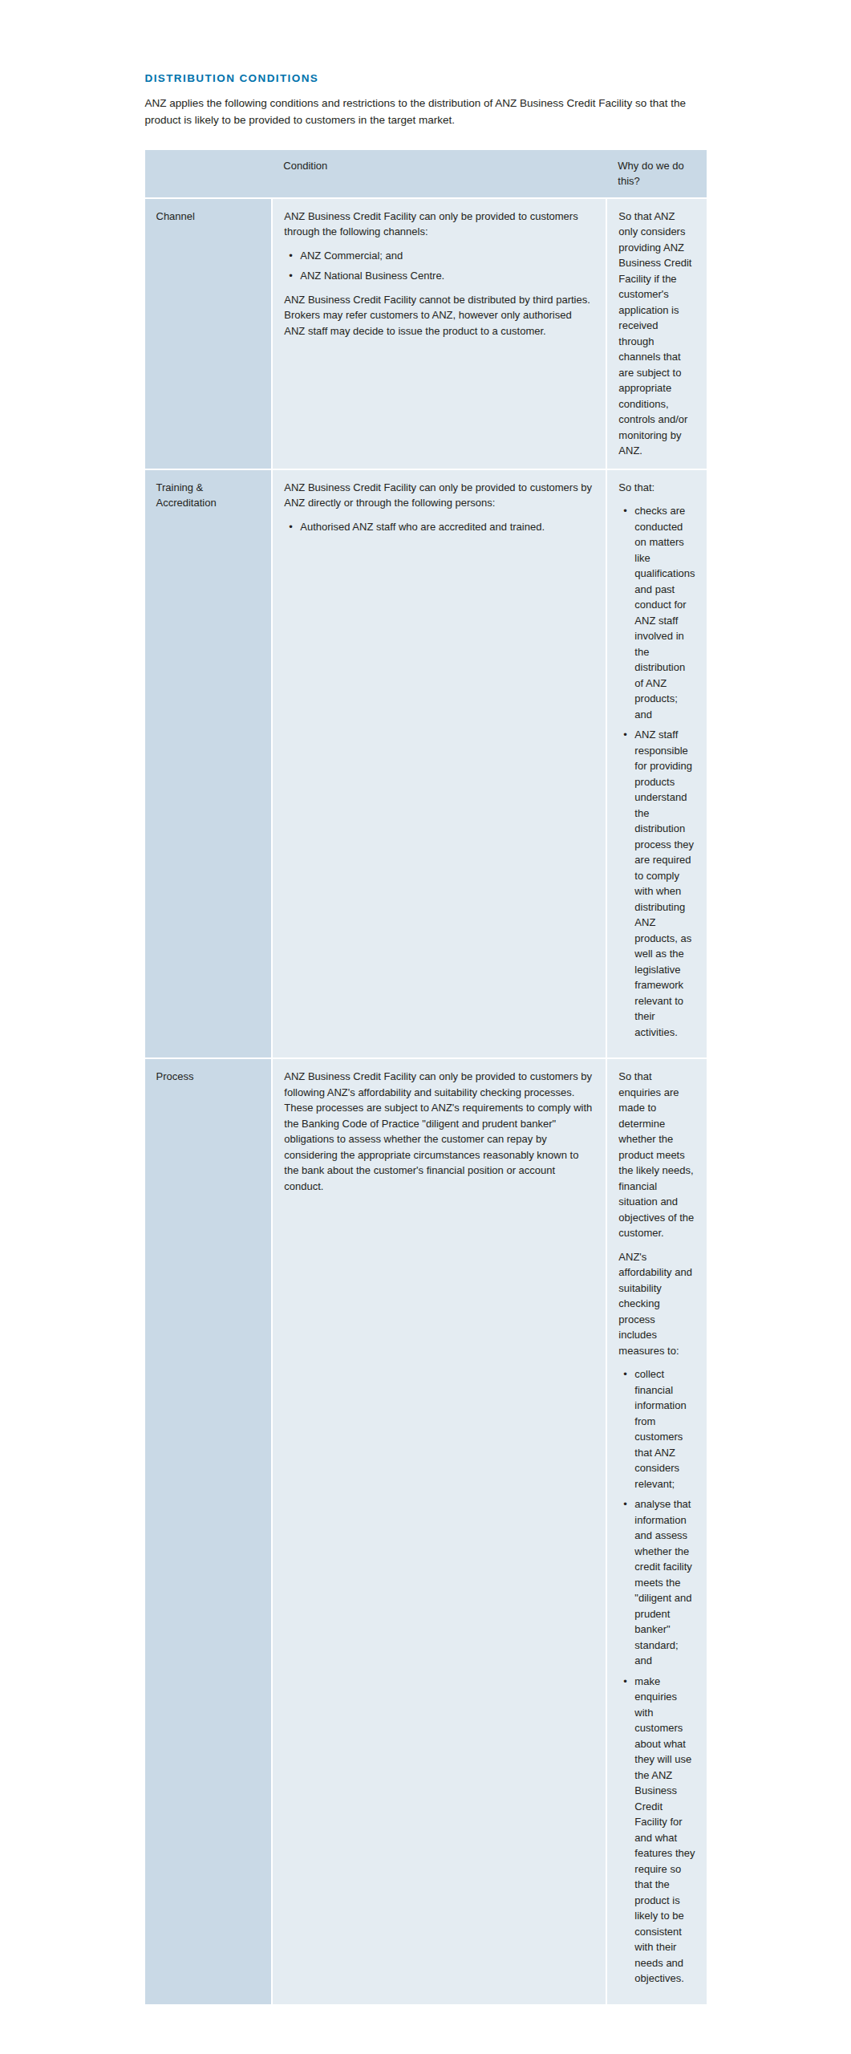Distribution conditions
ANZ applies the following conditions and restrictions to the distribution of ANZ Business Credit Facility so that the product is likely to be provided to customers in the target market.
| | Condition | Why do we do this? |
| --- | --- | --- |
| Channel | ANZ Business Credit Facility can only be provided to customers through the following channels: ANZ Commercial; and ANZ National Business Centre. ANZ Business Credit Facility cannot be distributed by third parties. Brokers may refer customers to ANZ, however only authorised ANZ staff may decide to issue the product to a customer. | So that ANZ only considers providing ANZ Business Credit Facility if the customer's application is received through channels that are subject to appropriate conditions, controls and/or monitoring by ANZ. |
| Training & Accreditation | ANZ Business Credit Facility can only be provided to customers by ANZ directly or through the following persons: Authorised ANZ staff who are accredited and trained. | So that: checks are conducted on matters like qualifications and past conduct for ANZ staff involved in the distribution of ANZ products; and ANZ staff responsible for providing products understand the distribution process they are required to comply with when distributing ANZ products, as well as the legislative framework relevant to their activities. |
| Process | ANZ Business Credit Facility can only be provided to customers by following ANZ's affordability and suitability checking processes. These processes are subject to ANZ's requirements to comply with the Banking Code of Practice "diligent and prudent banker" obligations to assess whether the customer can repay by considering the appropriate circumstances reasonably known to the bank about the customer's financial position or account conduct. | So that enquiries are made to determine whether the product meets the likely needs, financial situation and objectives of the customer. ANZ's affordability and suitability checking process includes measures to: collect financial information from customers that ANZ considers relevant; analyse that information and assess whether the credit facility meets the "diligent and prudent banker" standard; and make enquiries with customers about what they will use the ANZ Business Credit Facility for and what features they require so that the product is likely to be consistent with their needs and objectives. |